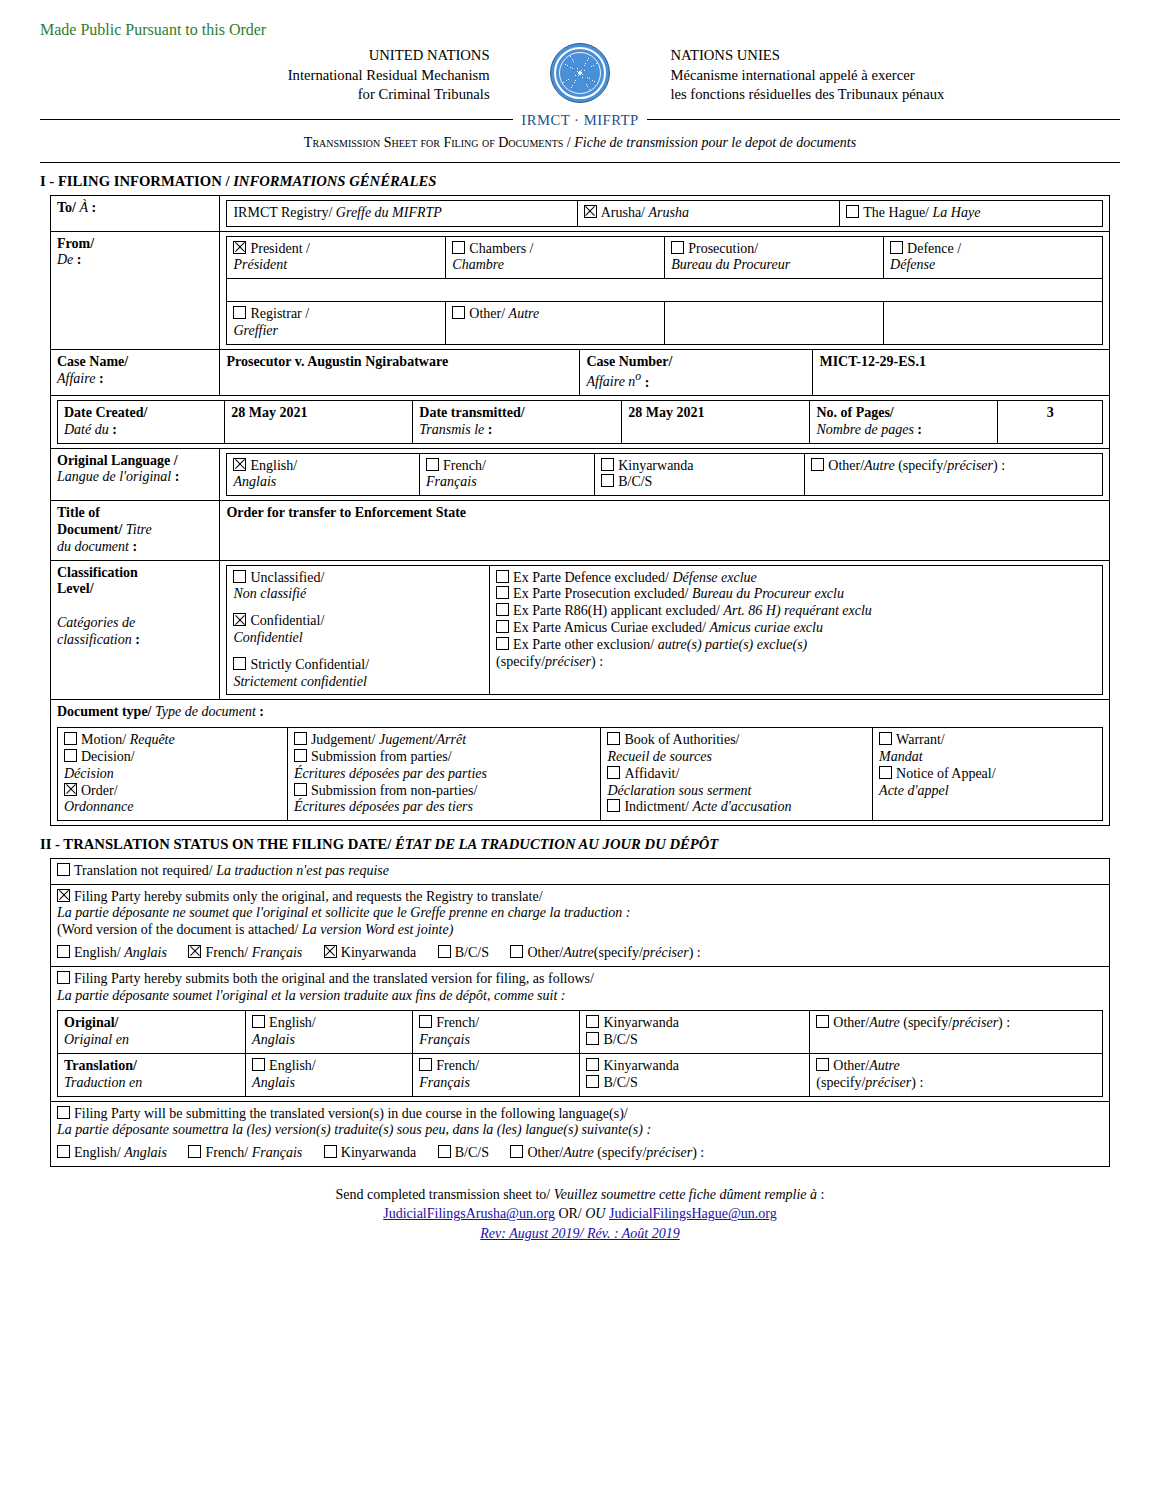Made Public Pursuant to this Order
| UNITED NATIONS International Residual Mechanism for Criminal Tribunals | | NATIONS UNIES Mécanisme international appelé à exercer les fonctions résiduelles des Tribunaux pénaux |
IRMCT · MIFRTP
Transmission Sheet for Filing of Documents / Fiche de transmission pour le depot de documents
I - FILING INFORMATION / INFORMATIONS GÉNÉRALES
| To/ À : | / IRMCT Registry/ Greffe du MIFRTP / Arusha/ Arusha / The Hague/ La Haye / |
| From/ De : | / President / Président / Chambers / Chambre / Prosecution/ Bureau du Procureur / Defence / Défense / / Registrar / Greffier / Other/ Autre / / / |
| Case Name/ Affaire : | Prosecutor v. Augustin Ngirabatware | Case Number/ Affaire n o : | MICT-12-29-ES.1 |
| / Date Created/ Daté du : / 28 May 2021 / Date transmitted/ Transmis le : / 28 May 2021 / No. of Pages/ Nombre de pages : / 3 / |
| Original Language / Langue de l'original : | / English/ Anglais / French/ Français / Kinyarwanda B/C/S / Other/ Autre (specify/ préciser ) : / |
| Title of Document/ Titre du document : | Order for transfer to Enforcement State |
| Classification Level/ Catégories de classification : | / Unclassified/ Non classifié Confidential/ Confidentiel Strictly Confidential/ Strictement confidentiel / Ex Parte Defence excluded/ Défense exclue Ex Parte Prosecution excluded/ Bureau du Procureur exclu Ex Parte R86(H) applicant excluded/ Art. 86 H) requérant exclu Ex Parte Amicus Curiae excluded/ Amicus curiae exclu Ex Parte other exclusion/ autre(s) partie(s) exclue(s) (specify/ préciser ) : / |
| Document type/ Type de document : / Motion/ Requête Decision/ Décision Order/ Ordonnance / Judgement/ Jugement/Arrêt Submission from parties/ Écritures déposées par des parties Submission from non-parties/ Écritures déposées par des tiers / Book of Authorities/ Recueil de sources Affidavit/ Déclaration sous serment Indictment/ Acte d'accusation / Warrant/ Mandat Notice of Appeal/ Acte d'appel / |
II - TRANSLATION STATUS ON THE FILING DATE/ ÉTAT DE LA TRADUCTION AU JOUR DU DÉPÔT
| Translation not required/ La traduction n'est pas requise |
| Filing Party hereby submits only the original, and requests the Registry to translate/ La partie déposante ne soumet que l'original et sollicite que le Greffe prenne en charge la traduction : (Word version of the document is attached/ La version Word est jointe) English/ Anglais French/ Français Kinyarwanda B/C/S Other/ Autre (specify/ préciser ) : |
| Filing Party hereby submits both the original and the translated version for filing, as follows/ La partie déposante soumet l'original et la version traduite aux fins de dépôt, comme suit : / Original/ Original en / English/ Anglais / French/ Français / Kinyarwanda B/C/S / Other/ Autre (specify/ préciser ) : / / Translation/ Traduction en / English/ Anglais / French/ Français / Kinyarwanda B/C/S / Other/ Autre (specify/ préciser ) : / |
| Filing Party will be submitting the translated version(s) in due course in the following language(s)/ La partie déposante soumettra la (les) version(s) traduite(s) sous peu, dans la (les) langue(s) suivante(s) : English/ Anglais French/ Français Kinyarwanda B/C/S Other/ Autre (specify/ préciser ) : |
Send completed transmission sheet to/ Veuillez soumettre cette fiche dûment remplie à :
JudicialFilingsArusha@un.org OR/ OU JudicialFilingsHague@un.org
Rev: August 2019/ Rév. : Août 2019